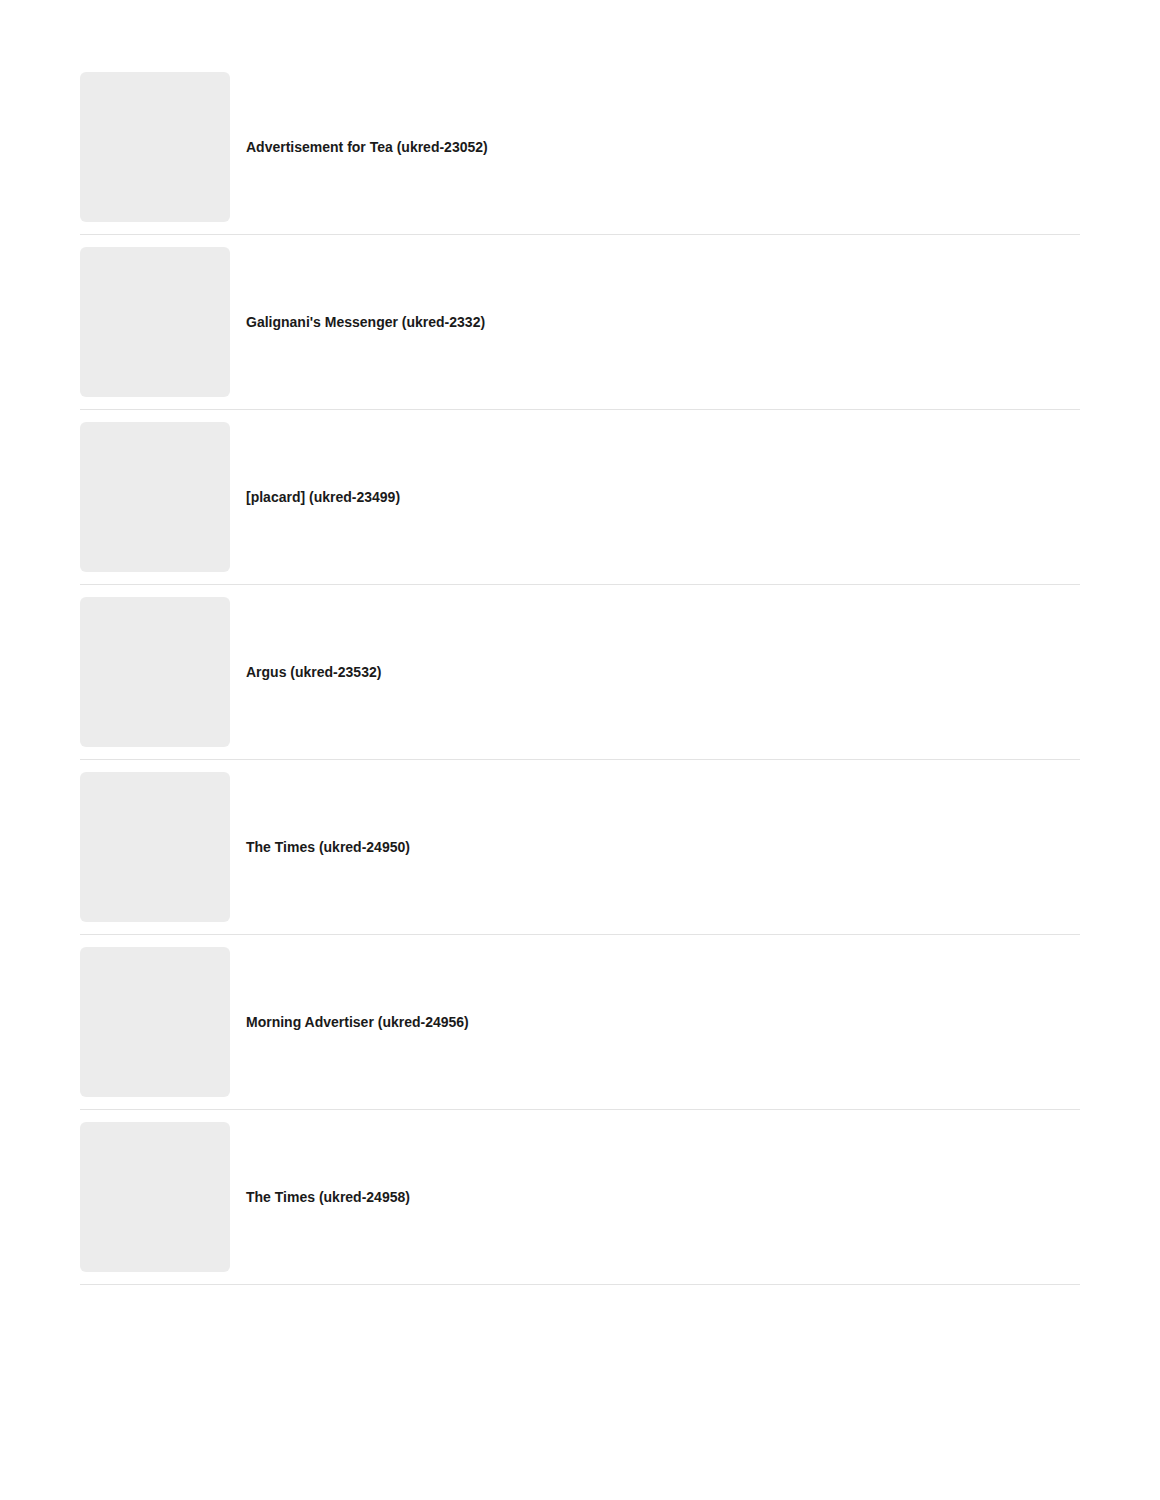Advertisement for Tea (ukred-23052)
Galignani's Messenger (ukred-2332)
[placard] (ukred-23499)
Argus (ukred-23532)
The Times (ukred-24950)
Morning Advertiser (ukred-24956)
The Times (ukred-24958)